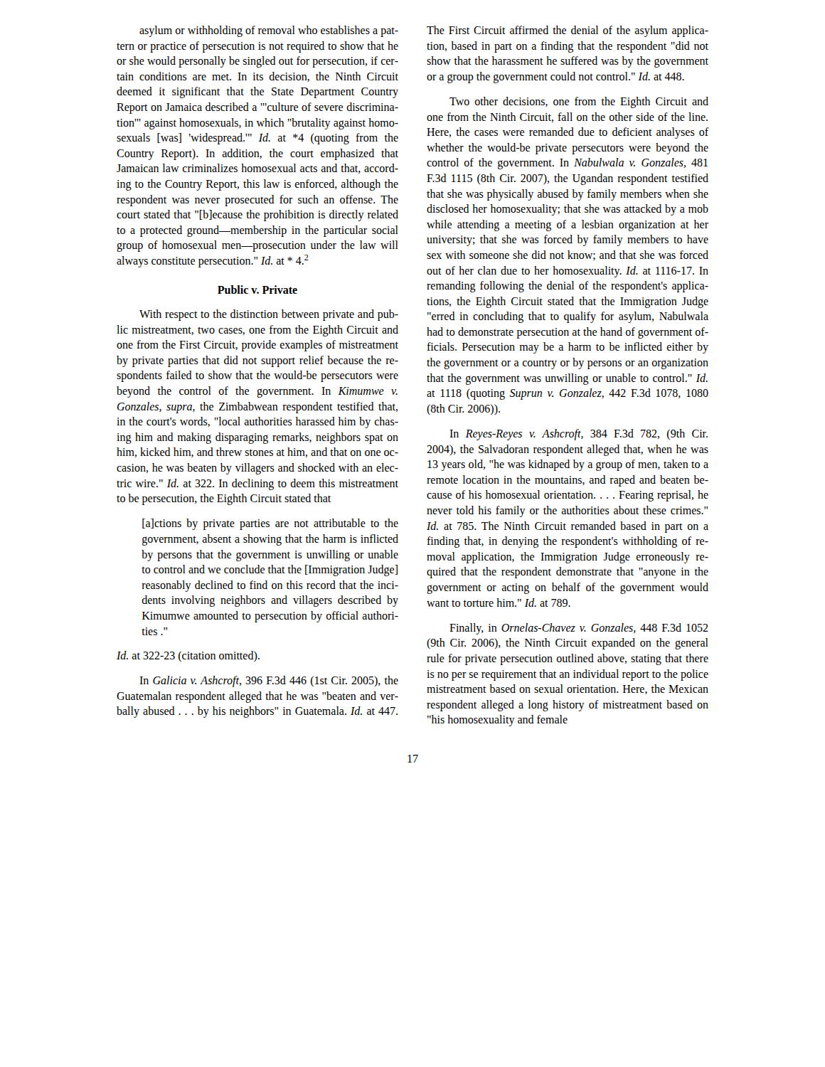asylum or withholding of removal who establishes a pattern or practice of persecution is not required to show that he or she would personally be singled out for persecution, if certain conditions are met. In its decision, the Ninth Circuit deemed it significant that the State Department Country Report on Jamaica described a "'culture of severe discrimination'" against homosexuals, in which "brutality against homosexuals [was] 'widespread.'" Id. at *4 (quoting from the Country Report). In addition, the court emphasized that Jamaican law criminalizes homosexual acts and that, according to the Country Report, this law is enforced, although the respondent was never prosecuted for such an offense. The court stated that "[b]ecause the prohibition is directly related to a protected ground—membership in the particular social group of homosexual men—prosecution under the law will always constitute persecution." Id. at * 4.2
Public v. Private
With respect to the distinction between private and public mistreatment, two cases, one from the Eighth Circuit and one from the First Circuit, provide examples of mistreatment by private parties that did not support relief because the respondents failed to show that the would-be persecutors were beyond the control of the government. In Kimumwe v. Gonzales, supra, the Zimbabwean respondent testified that, in the court's words, "local authorities harassed him by chasing him and making disparaging remarks, neighbors spat on him, kicked him, and threw stones at him, and that on one occasion, he was beaten by villagers and shocked with an electric wire." Id. at 322. In declining to deem this mistreatment to be persecution, the Eighth Circuit stated that
[a]ctions by private parties are not attributable to the government, absent a showing that the harm is inflicted by persons that the government is unwilling or unable to control and we conclude that the [Immigration Judge] reasonably declined to find on this record that the incidents involving neighbors and villagers described by Kimumwe amounted to persecution by official authorities ."
Id. at 322-23 (citation omitted).
In Galicia v. Ashcroft, 396 F.3d 446 (1st Cir. 2005), the Guatemalan respondent alleged that he was "beaten and verbally abused . . . by his neighbors" in Guatemala. Id. at 447. The First Circuit affirmed the denial of the asylum application, based in part on a finding that the respondent "did not show that the harassment he suffered was by the government or a group the government could not control." Id. at 448.
Two other decisions, one from the Eighth Circuit and one from the Ninth Circuit, fall on the other side of the line. Here, the cases were remanded due to deficient analyses of whether the would-be private persecutors were beyond the control of the government. In Nabulwala v. Gonzales, 481 F.3d 1115 (8th Cir. 2007), the Ugandan respondent testified that she was physically abused by family members when she disclosed her homosexuality; that she was attacked by a mob while attending a meeting of a lesbian organization at her university; that she was forced by family members to have sex with someone she did not know; and that she was forced out of her clan due to her homosexuality. Id. at 1116-17. In remanding following the denial of the respondent's applications, the Eighth Circuit stated that the Immigration Judge "erred in concluding that to qualify for asylum, Nabulwala had to demonstrate persecution at the hand of government officials. Persecution may be a harm to be inflicted either by the government or a country or by persons or an organization that the government was unwilling or unable to control." Id. at 1118 (quoting Suprun v. Gonzalez, 442 F.3d 1078, 1080 (8th Cir. 2006)).
In Reyes-Reyes v. Ashcroft, 384 F.3d 782, (9th Cir. 2004), the Salvadoran respondent alleged that, when he was 13 years old, "he was kidnaped by a group of men, taken to a remote location in the mountains, and raped and beaten because of his homosexual orientation. . . . Fearing reprisal, he never told his family or the authorities about these crimes." Id. at 785. The Ninth Circuit remanded based in part on a finding that, in denying the respondent's withholding of removal application, the Immigration Judge erroneously required that the respondent demonstrate that "anyone in the government or acting on behalf of the government would want to torture him." Id. at 789.
Finally, in Ornelas-Chavez v. Gonzales, 448 F.3d 1052 (9th Cir. 2006), the Ninth Circuit expanded on the general rule for private persecution outlined above, stating that there is no per se requirement that an individual report to the police mistreatment based on sexual orientation. Here, the Mexican respondent alleged a long history of mistreatment based on "his homosexuality and female
17